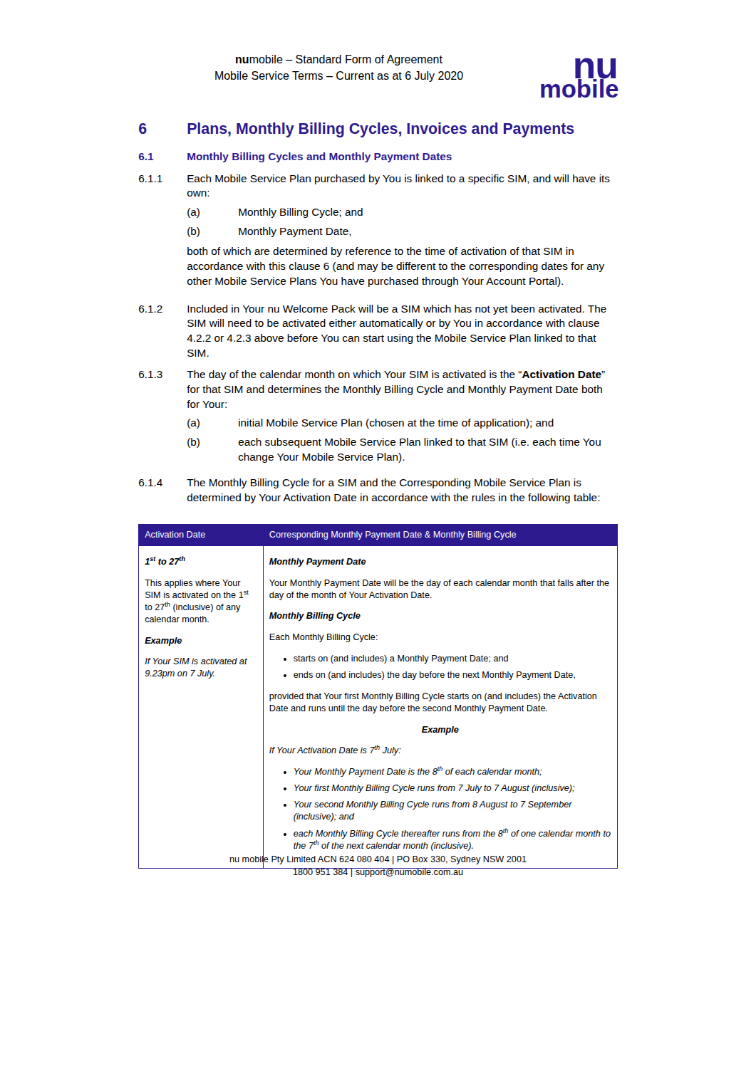numobile – Standard Form of Agreement
Mobile Service Terms – Current as at 6 July 2020
nu mobile
6 Plans, Monthly Billing Cycles, Invoices and Payments
6.1 Monthly Billing Cycles and Monthly Payment Dates
6.1.1
Each Mobile Service Plan purchased by You is linked to a specific SIM, and will have its own:
(a)
Monthly Billing Cycle; and
(b)
Monthly Payment Date,
both of which are determined by reference to the time of activation of that SIM in accordance with this clause 6 (and may be different to the corresponding dates for any other Mobile Service Plans You have purchased through Your Account Portal).
6.1.2
Included in Your nu Welcome Pack will be a SIM which has not yet been activated. The SIM will need to be activated either automatically or by You in accordance with clause 4.2.2 or 4.2.3 above before You can start using the Mobile Service Plan linked to that SIM.
6.1.3
The day of the calendar month on which Your SIM is activated is the “Activation Date” for that SIM and determines the Monthly Billing Cycle and Monthly Payment Date both for Your:
(a)
initial Mobile Service Plan (chosen at the time of application); and
(b)
each subsequent Mobile Service Plan linked to that SIM (i.e. each time You change Your Mobile Service Plan).
6.1.4
The Monthly Billing Cycle for a SIM and the Corresponding Mobile Service Plan is determined by Your Activation Date in accordance with the rules in the following table:
| Activation Date | Corresponding Monthly Payment Date & Monthly Billing Cycle |
| --- | --- |
| 1 st to 27 th This applies where Your SIM is activated on the 1 st to 27 th (inclusive) of any calendar month. Example If Your SIM is activated at 9.23pm on 7 July. | Monthly Payment Date Your Monthly Payment Date will be the day of each calendar month that falls after the day of the month of Your Activation Date. Monthly Billing Cycle Each Monthly Billing Cycle: starts on (and includes) a Monthly Payment Date; and ends on (and includes) the day before the next Monthly Payment Date, provided that Your first Monthly Billing Cycle starts on (and includes) the Activation Date and runs until the day before the second Monthly Payment Date. Example If Your Activation Date is 7 th July: Your Monthly Payment Date is the 8 th of each calendar month; Your first Monthly Billing Cycle runs from 7 July to 7 August (inclusive); Your second Monthly Billing Cycle runs from 8 August to 7 September (inclusive); and each Monthly Billing Cycle thereafter runs from the 8 th of one calendar month to the 7 th of the next calendar month (inclusive). |
nu mobile Pty Limited ACN 624 080 404 | PO Box 330, Sydney NSW 2001
1800 951 384 | support@numobile.com.au